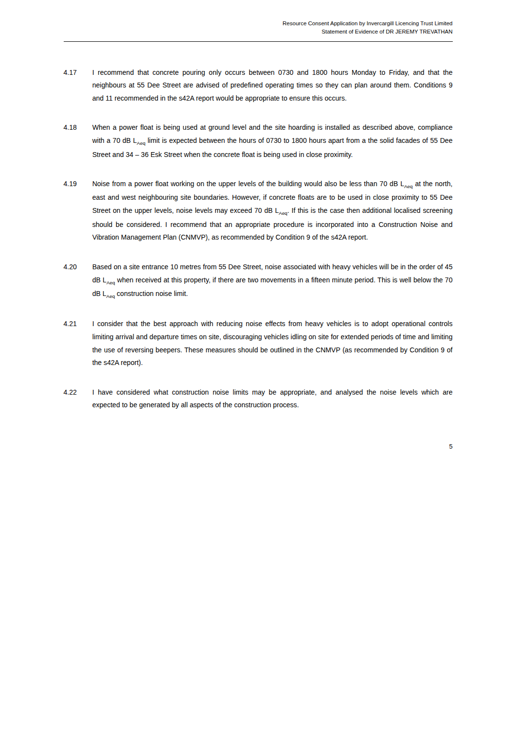Resource Consent Application by Invercargill Licencing Trust Limited
Statement of Evidence of DR JEREMY TREVATHAN
4.17
I recommend that concrete pouring only occurs between 0730 and 1800 hours Monday to Friday, and that the neighbours at 55 Dee Street are advised of predefined operating times so they can plan around them. Conditions 9 and 11 recommended in the s42A report would be appropriate to ensure this occurs.
4.18
When a power float is being used at ground level and the site hoarding is installed as described above, compliance with a 70 dB LAeq limit is expected between the hours of 0730 to 1800 hours apart from a the solid facades of 55 Dee Street and 34 – 36 Esk Street when the concrete float is being used in close proximity.
4.19
Noise from a power float working on the upper levels of the building would also be less than 70 dB LAeq at the north, east and west neighbouring site boundaries. However, if concrete floats are to be used in close proximity to 55 Dee Street on the upper levels, noise levels may exceed 70 dB LAeq. If this is the case then additional localised screening should be considered. I recommend that an appropriate procedure is incorporated into a Construction Noise and Vibration Management Plan (CNMVP), as recommended by Condition 9 of the s42A report.
4.20
Based on a site entrance 10 metres from 55 Dee Street, noise associated with heavy vehicles will be in the order of 45 dB LAeq when received at this property, if there are two movements in a fifteen minute period. This is well below the 70 dB LAeq construction noise limit.
4.21
I consider that the best approach with reducing noise effects from heavy vehicles is to adopt operational controls limiting arrival and departure times on site, discouraging vehicles idling on site for extended periods of time and limiting the use of reversing beepers. These measures should be outlined in the CNMVP (as recommended by Condition 9 of the s42A report).
4.22
I have considered what construction noise limits may be appropriate, and analysed the noise levels which are expected to be generated by all aspects of the construction process.
5